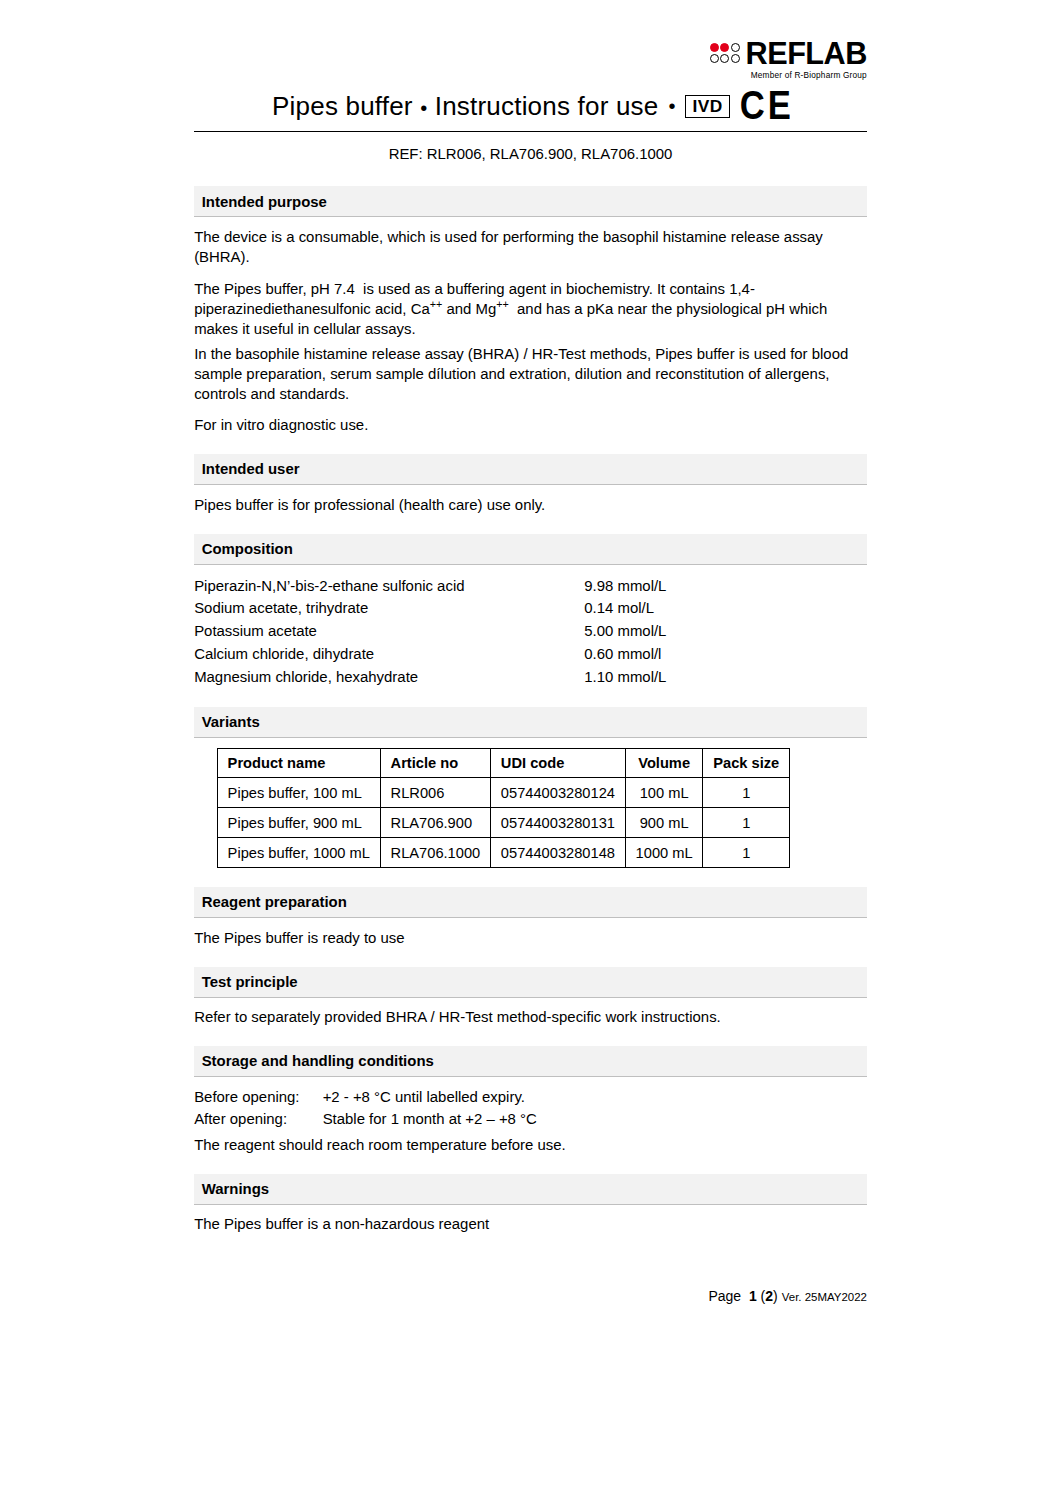REF LAB
Member of R-Biopharm Group
Pipes buffer • Instructions for use
• IVD C E
REF: RLR006, RLA706.900, RLA706.1000
Intended purpose
The device is a consumable, which is used for performing the basophil histamine release assay (BHRA).
The Pipes buffer, pH 7.4 is used as a buffering agent in biochemistry. It contains 1,4-piperazinediethanesulfonic acid, Ca++ and Mg++ and has a pKa near the physiological pH which makes it useful in cellular assays.
In the basophile histamine release assay (BHRA) / HR-Test methods, Pipes buffer is used for blood sample preparation, serum sample dílution and extration, dilution and reconstitution of allergens, controls and standards.
For in vitro diagnostic use.
Intended user
Pipes buffer is for professional (health care) use only.
Composition
| Piperazin-N,N’-bis-2-ethane sulfonic acid | 9.98 mmol/L |
| Sodium acetate, trihydrate | 0.14 mol/L |
| Potassium acetate | 5.00 mmol/L |
| Calcium chloride, dihydrate | 0.60 mmol/l |
| Magnesium chloride, hexahydrate | 1.10 mmol/L |
Variants
| Product name | Article no | UDI code | Volume | Pack size |
| --- | --- | --- | --- | --- |
| Pipes buffer, 100 mL | RLR006 | 05744003280124 | 100 mL | 1 |
| Pipes buffer, 900 mL | RLA706.900 | 05744003280131 | 900 mL | 1 |
| Pipes buffer, 1000 mL | RLA706.1000 | 05744003280148 | 1000 mL | 1 |
Reagent preparation
The Pipes buffer is ready to use
Test principle
Refer to separately provided BHRA / HR-Test method-specific work instructions.
Storage and handling conditions
Before opening:
+2 - +8 °C until labelled expiry.
After opening:
Stable for 1 month at +2 – +8 °C
The reagent should reach room temperature before use.
Warnings
The Pipes buffer is a non-hazardous reagent
Page 1 (2)Ver. 25MAY2022